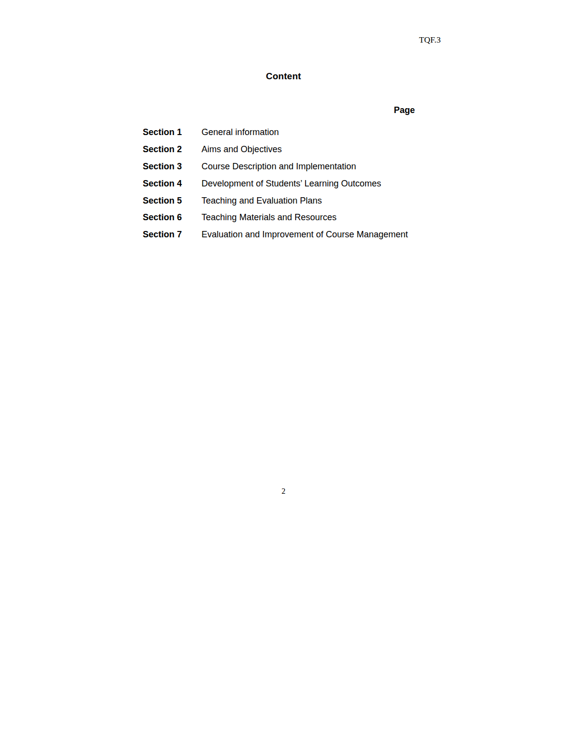TQF.3
Content
Page
| Section 1 | General information |
| Section 2 | Aims and Objectives |
| Section 3 | Course Description and Implementation |
| Section 4 | Development of Students’ Learning Outcomes |
| Section 5 | Teaching and Evaluation Plans |
| Section 6 | Teaching Materials and Resources |
| Section 7 | Evaluation and Improvement of Course Management |
2